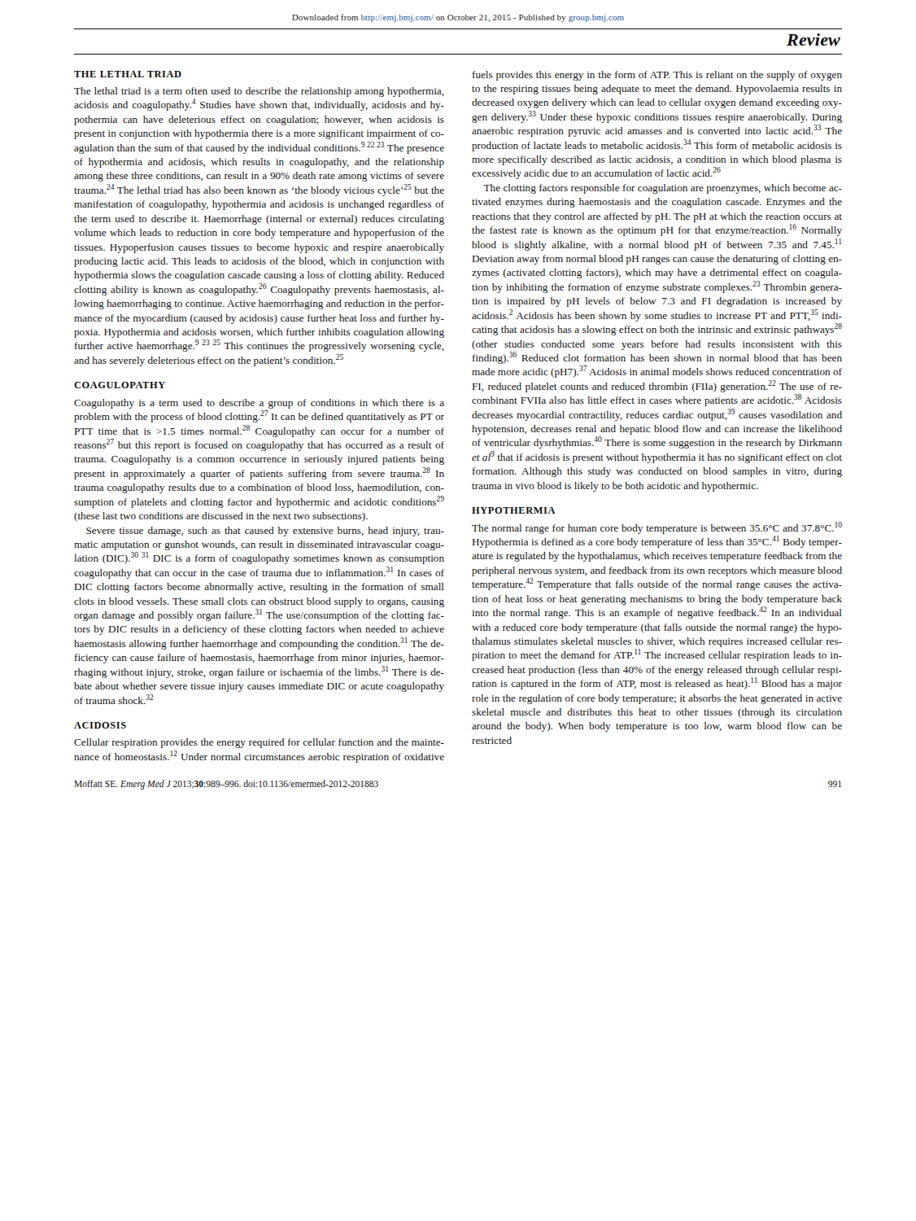Downloaded from http://emj.bmj.com/ on October 21, 2015 - Published by group.bmj.com
Review
The lethal triad
The lethal triad is a term often used to describe the relationship among hypothermia, acidosis and coagulopathy.4 Studies have shown that, individually, acidosis and hypothermia can have deleterious effect on coagulation; however, when acidosis is present in conjunction with hypothermia there is a more significant impairment of coagulation than the sum of that caused by the individual conditions.9 22 23 The presence of hypothermia and acidosis, which results in coagulopathy, and the relationship among these three conditions, can result in a 90% death rate among victims of severe trauma.24 The lethal triad has also been known as ‘the bloody vicious cycle’25 but the manifestation of coagulopathy, hypothermia and acidosis is unchanged regardless of the term used to describe it. Haemorrhage (internal or external) reduces circulating volume which leads to reduction in core body temperature and hypoperfusion of the tissues. Hypoperfusion causes tissues to become hypoxic and respire anaerobically producing lactic acid. This leads to acidosis of the blood, which in conjunction with hypothermia slows the coagulation cascade causing a loss of clotting ability. Reduced clotting ability is known as coagulopathy.26 Coagulopathy prevents haemostasis, allowing haemorrhaging to continue. Active haemorrhaging and reduction in the performance of the myocardium (caused by acidosis) cause further heat loss and further hypoxia. Hypothermia and acidosis worsen, which further inhibits coagulation allowing further active haemorrhage.9 23 25 This continues the progressively worsening cycle, and has severely deleterious effect on the patient’s condition.25
Coagulopathy
Coagulopathy is a term used to describe a group of conditions in which there is a problem with the process of blood clotting.27 It can be defined quantitatively as PT or PTT time that is >1.5 times normal.28 Coagulopathy can occur for a number of reasons27 but this report is focused on coagulopathy that has occurred as a result of trauma. Coagulopathy is a common occurrence in seriously injured patients being present in approximately a quarter of patients suffering from severe trauma.28 In trauma coagulopathy results due to a combination of blood loss, haemodilution, consumption of platelets and clotting factor and hypothermic and acidotic conditions29 (these last two conditions are discussed in the next two subsections).
Severe tissue damage, such as that caused by extensive burns, head injury, traumatic amputation or gunshot wounds, can result in disseminated intravascular coagulation (DIC).30 31 DIC is a form of coagulopathy sometimes known as consumption coagulopathy that can occur in the case of trauma due to inflammation.31 In cases of DIC clotting factors become abnormally active, resulting in the formation of small clots in blood vessels. These small clots can obstruct blood supply to organs, causing organ damage and possibly organ failure.31 The use/consumption of the clotting factors by DIC results in a deficiency of these clotting factors when needed to achieve haemostasis allowing further haemorrhage and compounding the condition.31 The deficiency can cause failure of haemostasis, haemorrhage from minor injuries, haemorrhaging without injury, stroke, organ failure or ischaemia of the limbs.31 There is debate about whether severe tissue injury causes immediate DIC or acute coagulopathy of trauma shock.32
Acidosis
Cellular respiration provides the energy required for cellular function and the maintenance of homeostasis.12 Under normal circumstances aerobic respiration of oxidative fuels provides this energy in the form of ATP. This is reliant on the supply of oxygen to the respiring tissues being adequate to meet the demand. Hypovolaemia results in decreased oxygen delivery which can lead to cellular oxygen demand exceeding oxygen delivery.33 Under these hypoxic conditions tissues respire anaerobically. During anaerobic respiration pyruvic acid amasses and is converted into lactic acid.33 The production of lactate leads to metabolic acidosis.34 This form of metabolic acidosis is more specifically described as lactic acidosis, a condition in which blood plasma is excessively acidic due to an accumulation of lactic acid.26
The clotting factors responsible for coagulation are proenzymes, which become activated enzymes during haemostasis and the coagulation cascade. Enzymes and the reactions that they control are affected by pH. The pH at which the reaction occurs at the fastest rate is known as the optimum pH for that enzyme/reaction.16 Normally blood is slightly alkaline, with a normal blood pH of between 7.35 and 7.45.11 Deviation away from normal blood pH ranges can cause the denaturing of clotting enzymes (activated clotting factors), which may have a detrimental effect on coagulation by inhibiting the formation of enzyme substrate complexes.23 Thrombin generation is impaired by pH levels of below 7.3 and FI degradation is increased by acidosis.2 Acidosis has been shown by some studies to increase PT and PTT,35 indicating that acidosis has a slowing effect on both the intrinsic and extrinsic pathways28 (other studies conducted some years before had results inconsistent with this finding).36 Reduced clot formation has been shown in normal blood that has been made more acidic (pH7).37 Acidosis in animal models shows reduced concentration of FI, reduced platelet counts and reduced thrombin (FIIa) generation.22 The use of recombinant FVIIa also has little effect in cases where patients are acidotic.38 Acidosis decreases myocardial contractility, reduces cardiac output,39 causes vasodilation and hypotension, decreases renal and hepatic blood flow and can increase the likelihood of ventricular dysrhythmias.40 There is some suggestion in the research by Dirkmann et al9 that if acidosis is present without hypothermia it has no significant effect on clot formation. Although this study was conducted on blood samples in vitro, during trauma in vivo blood is likely to be both acidotic and hypothermic.
Hypothermia
The normal range for human core body temperature is between 35.6°C and 37.8°C.10 Hypothermia is defined as a core body temperature of less than 35°C.41 Body temperature is regulated by the hypothalamus, which receives temperature feedback from the peripheral nervous system, and feedback from its own receptors which measure blood temperature.42 Temperature that falls outside of the normal range causes the activation of heat loss or heat generating mechanisms to bring the body temperature back into the normal range. This is an example of negative feedback.42 In an individual with a reduced core body temperature (that falls outside the normal range) the hypothalamus stimulates skeletal muscles to shiver, which requires increased cellular respiration to meet the demand for ATP.11 The increased cellular respiration leads to increased heat production (less than 40% of the energy released through cellular respiration is captured in the form of ATP, most is released as heat).11 Blood has a major role in the regulation of core body temperature; it absorbs the heat generated in active skeletal muscle and distributes this heat to other tissues (through its circulation around the body). When body temperature is too low, warm blood flow can be restricted
Moffatt SE. Emerg Med J 2013;30:989–996. doi:10.1136/emermed-2012-201883
991